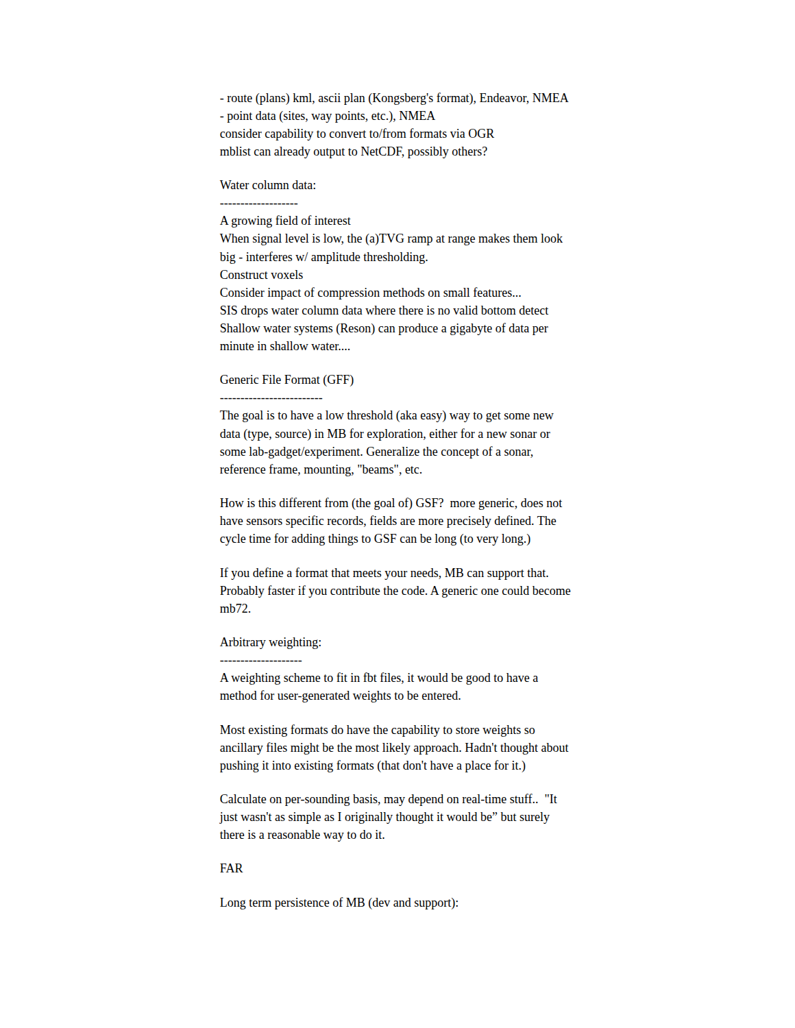- route (plans) kml, ascii plan (Kongsberg's format), Endeavor, NMEA
- point data (sites, way points, etc.), NMEA
consider capability to convert to/from formats via OGR
mblist can already output to NetCDF, possibly others?
Water column data:
-------------------
A growing field of interest
When signal level is low, the (a)TVG ramp at range makes them look big - interferes w/ amplitude thresholding.
Construct voxels
Consider impact of compression methods on small features...
SIS drops water column data where there is no valid bottom detect
Shallow water systems (Reson) can produce a gigabyte of data per minute in shallow water....
Generic File Format (GFF)
-------------------------
The goal is to have a low threshold (aka easy) way to get some new data (type, source) in MB for exploration, either for a new sonar or some lab-gadget/experiment. Generalize the concept of a sonar, reference frame, mounting, "beams", etc.
How is this different from (the goal of) GSF? more generic, does not have sensors specific records, fields are more precisely defined. The cycle time for adding things to GSF can be long (to very long.)
If you define a format that meets your needs, MB can support that. Probably faster if you contribute the code. A generic one could become mb72.
Arbitrary weighting:
--------------------
A weighting scheme to fit in fbt files, it would be good to have a method for user-generated weights to be entered.
Most existing formats do have the capability to store weights so ancillary files might be the most likely approach. Hadn't thought about pushing it into existing formats (that don't have a place for it.)
Calculate on per-sounding basis, may depend on real-time stuff.. "It just wasn't as simple as I originally thought it would be” but surely there is a reasonable way to do it.
FAR
Long term persistence of MB (dev and support):